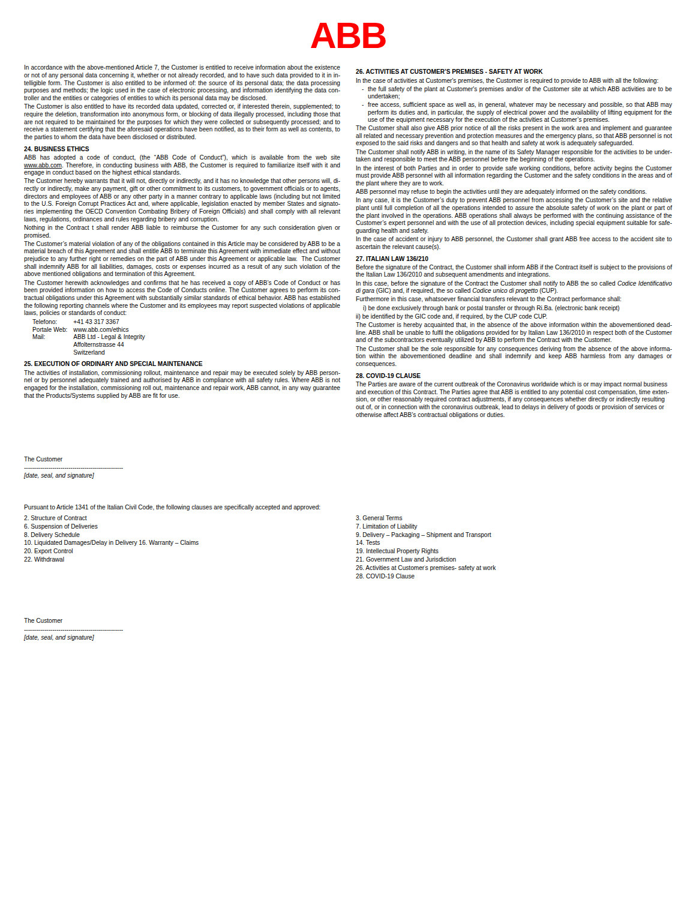ABB
In accordance with the above-mentioned Article 7, the Customer is entitled to receive information about the existence or not of any personal data concerning it, whether or not already recorded, and to have such data provided to it in intelligible form. The Customer is also entitled to be informed of: the source of its personal data; the data processing purposes and methods; the logic used in the case of electronic processing, and information identifying the data controller and the entities or categories of entities to which its personal data may be disclosed.
The Customer is also entitled to have its recorded data updated, corrected or, if interested therein, supplemented; to require the deletion, transformation into anonymous form, or blocking of data illegally processed, including those that are not required to be maintained for the purposes for which they were collected or subsequently processed; and to receive a statement certifying that the aforesaid operations have been notified, as to their form as well as contents, to the parties to whom the data have been disclosed or distributed.
24. Business Ethics
ABB has adopted a code of conduct, (the “ABB Code of Conduct”), which is available from the web site www.abb.com. Therefore, in conducting business with ABB, the Customer is required to familiarize itself with it and engage in conduct based on the highest ethical standards.
The Customer hereby warrants that it will not, directly or indirectly, and it has no knowledge that other persons will, directly or indirectly, make any payment, gift or other commitment to its customers, to government officials or to agents, directors and employees of ABB or any other party in a manner contrary to applicable laws (including but not limited to the U.S. Foreign Corrupt Practices Act and, where applicable, legislation enacted by member States and signatories implementing the OECD Convention Combating Bribery of Foreign Officials) and shall comply with all relevant laws, regulations, ordinances and rules regarding bribery and corruption.
Nothing in the Contract t shall render ABB liable to reimburse the Customer for any such consideration given or promised.
The Customer’s material violation of any of the obligations contained in this Article may be considered by ABB to be a material breach of this Agreement and shall entitle ABB to terminate this Agreement with immediate effect and without prejudice to any further right or remedies on the part of ABB under this Agreement or applicable law. The Customer shall indemnify ABB for all liabilities, damages, costs or expenses incurred as a result of any such violation of the above mentioned obligations and termination of this Agreement.
The Customer herewith acknowledges and confirms that he has received a copy of ABB’s Code of Conduct or has been provided information on how to access the Code of Conducts online. The Customer agrees to perform its contractual obligations under this Agreement with substantially similar standards of ethical behavior. ABB has established the following reporting channels where the Customer and its employees may report suspected violations of applicable laws, policies or standards of conduct:
| Telefono: | +41 43 317 3367 |
| Portale Web: | www.abb.com/ethics |
| Mail: | ABB Ltd - Legal & Integrity Affolternstrasse 44 Switzerland |
25. Execution of Ordinary and Special Maintenance
The activities of installation, commissioning rollout, maintenance and repair may be executed solely by ABB personnel or by personnel adequately trained and authorised by ABB in compliance with all safety rules. Where ABB is not engaged for the installation, commissioning roll out, maintenance and repair work, ABB cannot, in any way guarantee that the Products/Systems supplied by ABB are fit for use.
26. Activities at Customer’s Premises - Safety at Work
In the case of activities at Customer's premises, the Customer is required to provide to ABB with all the following:
the full safety of the plant at Customer's premises and/or of the Customer site at which ABB activities are to be undertaken;
free access, sufficient space as well as, in general, whatever may be necessary and possible, so that ABB may perform its duties and, in particular, the supply of electrical power and the availability of lifting equipment for the use of the equipment necessary for the execution of the activities at Customer’s premises.
The Customer shall also give ABB prior notice of all the risks present in the work area and implement and guarantee all related and necessary prevention and protection measures and the emergency plans, so that ABB personnel is not exposed to the said risks and dangers and so that health and safety at work is adequately safeguarded.
The Customer shall notify ABB in writing, in the name of its Safety Manager responsible for the activities to be undertaken and responsible to meet the ABB personnel before the beginning of the operations.
In the interest of both Parties and in order to provide safe working conditions, before activity begins the Customer must provide ABB personnel with all information regarding the Customer and the safety conditions in the areas and of the plant where they are to work.
ABB personnel may refuse to begin the activities until they are adequately informed on the safety conditions.
In any case, it is the Customer’s duty to prevent ABB personnel from accessing the Customer’s site and the relative plant until full completion of all the operations intended to assure the absolute safety of work on the plant or part of the plant involved in the operations. ABB operations shall always be performed with the continuing assistance of the Customer’s expert personnel and with the use of all protection devices, including special equipment suitable for safeguarding health and safety.
In the case of accident or injury to ABB personnel, the Customer shall grant ABB free access to the accident site to ascertain the relevant cause(s).
27. Italian Law 136/210
Before the signature of the Contract, the Customer shall inform ABB if the Contract itself is subject to the provisions of the Italian Law 136/2010 and subsequent amendments and integrations.
In this case, before the signature of the Contract the Customer shall notify to ABB the so called Codice Identificativo di gara (GIC) and, if required, the so called Codice unico di progetto (CUP).
Furthermore in this case, whatsoever financial transfers relevant to the Contract performance shall:
i) be done exclusively through bank or postal transfer or through Ri.Ba. (electronic bank receipt)
ii) be identified by the GIC code and, if required, by the CUP code CUP.
The Customer is hereby acquainted that, in the absence of the above information within the abovementioned deadline. ABB shall be unable to fulfil the obligations provided for by Italian Law 136/2010 in respect both of the Customer and of the subcontractors eventually utilized by ABB to perform the Contract with the Customer.
The Customer shall be the sole responsible for any consequences deriving from the absence of the above information within the abovementioned deadline and shall indemnify and keep ABB harmless from any damages or consequences.
28. COVID-19 Clause
The Parties are aware of the current outbreak of the Coronavirus worldwide which is or may impact normal business and execution of this Contract. The Parties agree that ABB is entitled to any potential cost compensation, time extension, or other reasonably required contract adjustments, if any consequences whether directly or indirectly resulting out of, or in connection with the coronavirus outbreak, lead to delays in delivery of goods or provision of services or otherwise affect ABB’s contractual obligations or duties.
The Customer
-------------------------------------------------
[date, seal, and signature]
Pursuant to Article 1341 of the Italian Civil Code, the following clauses are specifically accepted and approved:
2. Structure of Contract
6. Suspension of Deliveries
8. Delivery Schedule
10. Liquidated Damages/Delay in Delivery 16. Warranty – Claims
20. Export Control
22. Withdrawal
3. General Terms
7. Limitation of Liability
9. Delivery – Packaging – Shipment and Transport
14. Tests
19. Intellectual Property Rights
21. Government Law and Jurisdiction
26. Activities at Customer’s premises- safety at work
28. COVID-19 Clause
The Customer
-------------------------------------------------
[date, seal, and signature]